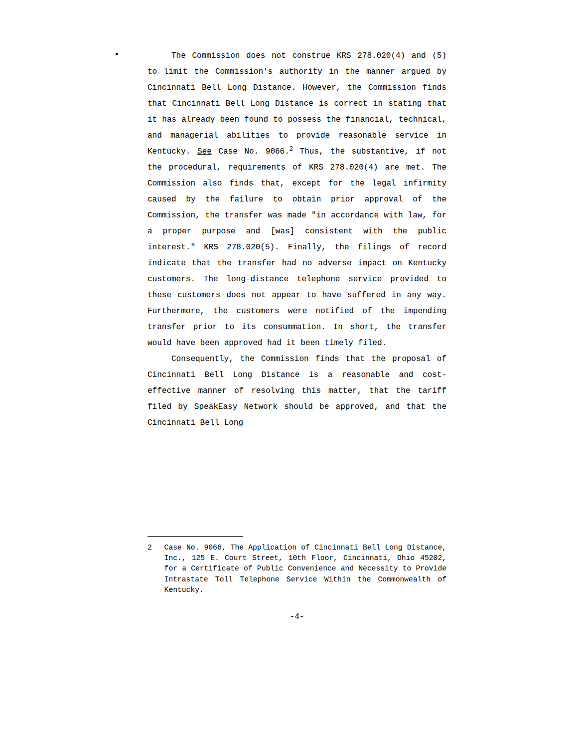•
The Commission does not construe KRS 278.020(4) and (5) to limit the Commission's authority in the manner argued by Cincinnati Bell Long Distance. However, the Commission finds that Cincinnati Bell Long Distance is correct in stating that it has already been found to possess the financial, technical, and managerial abilities to provide reasonable service in Kentucky. See Case No. 9066.2 Thus, the substantive, if not the procedural, requirements of KRS 278.020(4) are met. The Commission also finds that, except for the legal infirmity caused by the failure to obtain prior approval of the Commission, the transfer was made "in accordance with law, for a proper purpose and [was] consistent with the public interest." KRS 278.020(5). Finally, the filings of record indicate that the transfer had no adverse impact on Kentucky customers. The long-distance telephone service provided to these customers does not appear to have suffered in any way. Furthermore, the customers were notified of the impending transfer prior to its consummation. In short, the transfer would have been approved had it been timely filed.
Consequently, the Commission finds that the proposal of Cincinnati Bell Long Distance is a reasonable and cost-effective manner of resolving this matter, that the tariff filed by SpeakEasy Network should be approved, and that the Cincinnati Bell Long
2
Case No. 9066, The Application of Cincinnati Bell Long Distance, Inc., 125 E. Court Street, 10th Floor, Cincinnati, Ohio 45202, for a Certificate of Public Convenience and Necessity to Provide Intrastate Toll Telephone Service Within the Commonwealth of Kentucky.
-4-